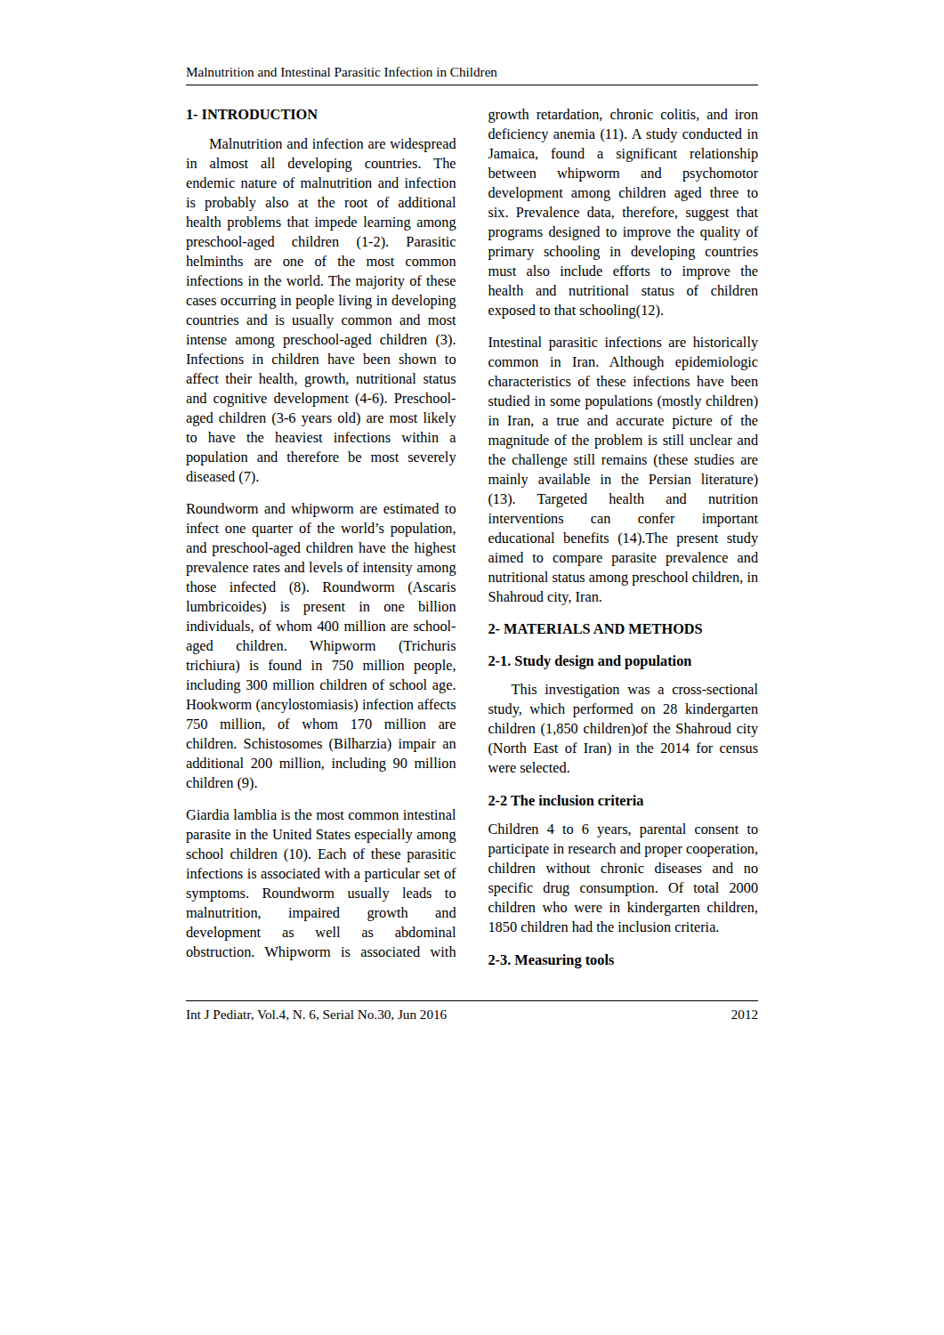Malnutrition and Intestinal Parasitic Infection in Children
1- INTRODUCTION
Malnutrition and infection are widespread in almost all developing countries. The endemic nature of malnutrition and infection is probably also at the root of additional health problems that impede learning among preschool-aged children (1-2). Parasitic helminths are one of the most common infections in the world. The majority of these cases occurring in people living in developing countries and is usually common and most intense among preschool-aged children (3). Infections in children have been shown to affect their health, growth, nutritional status and cognitive development (4-6). Preschool-aged children (3-6 years old) are most likely to have the heaviest infections within a population and therefore be most severely diseased (7).
Roundworm and whipworm are estimated to infect one quarter of the world’s population, and preschool-aged children have the highest prevalence rates and levels of intensity among those infected (8). Roundworm (Ascaris lumbricoides) is present in one billion individuals, of whom 400 million are school-aged children. Whipworm (Trichuris trichiura) is found in 750 million people, including 300 million children of school age. Hookworm (ancylostomiasis) infection affects 750 million, of whom 170 million are children. Schistosomes (Bilharzia) impair an additional 200 million, including 90 million children (9).
Giardia lamblia is the most common intestinal parasite in the United States especially among school children (10). Each of these parasitic infections is associated with a particular set of symptoms. Roundworm usually leads to malnutrition, impaired growth and development as well as abdominal obstruction. Whipworm is associated with growth retardation, chronic colitis, and iron deficiency anemia (11). A study conducted in Jamaica, found a significant relationship between whipworm and psychomotor development among children aged three to six. Prevalence data, therefore, suggest that programs designed to improve the quality of primary schooling in developing countries must also include efforts to improve the health and nutritional status of children exposed to that schooling(12).
Intestinal parasitic infections are historically common in Iran. Although epidemiologic characteristics of these infections have been studied in some populations (mostly children) in Iran, a true and accurate picture of the magnitude of the problem is still unclear and the challenge still remains (these studies are mainly available in the Persian literature) (13). Targeted health and nutrition interventions can confer important educational benefits (14).The present study aimed to compare parasite prevalence and nutritional status among preschool children, in Shahroud city, Iran.
2- MATERIALS AND METHODS
2-1. Study design and population
This investigation was a cross-sectional study, which performed on 28 kindergarten children (1,850 children)of the Shahroud city (North East of Iran) in the 2014 for census were selected.
2-2 The inclusion criteria
Children 4 to 6 years, parental consent to participate in research and proper cooperation, children without chronic diseases and no specific drug consumption. Of total 2000 children who were in kindergarten children, 1850 children had the inclusion criteria.
2-3. Measuring tools
Int J Pediatr, Vol.4, N. 6, Serial No.30, Jun 2016 2012